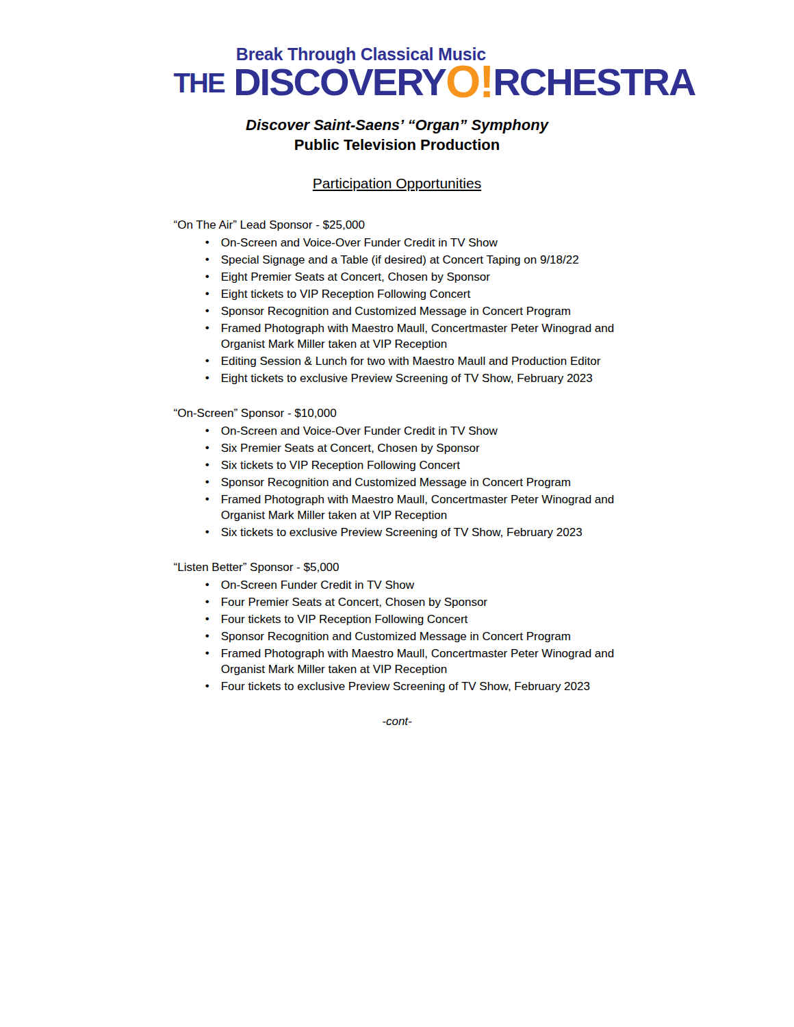Break Through Classical Music THE DISCOVERYO!RCHESTRA
Discover Saint-Saens’ “Organ” Symphony
Public Television Production
Participation Opportunities
“On The Air” Lead Sponsor - $25,000
On-Screen and Voice-Over Funder Credit in TV Show
Special Signage and a Table (if desired) at Concert Taping on 9/18/22
Eight Premier Seats at Concert, Chosen by Sponsor
Eight tickets to VIP Reception Following Concert
Sponsor Recognition and Customized Message in Concert Program
Framed Photograph with Maestro Maull, Concertmaster Peter Winograd and Organist Mark Miller taken at VIP Reception
Editing Session & Lunch for two with Maestro Maull and Production Editor
Eight tickets to exclusive Preview Screening of TV Show, February 2023
“On-Screen” Sponsor - $10,000
On-Screen and Voice-Over Funder Credit in TV Show
Six Premier Seats at Concert, Chosen by Sponsor
Six tickets to VIP Reception Following Concert
Sponsor Recognition and Customized Message in Concert Program
Framed Photograph with Maestro Maull, Concertmaster Peter Winograd and Organist Mark Miller taken at VIP Reception
Six tickets to exclusive Preview Screening of TV Show, February 2023
“Listen Better” Sponsor - $5,000
On-Screen Funder Credit in TV Show
Four Premier Seats at Concert, Chosen by Sponsor
Four tickets to VIP Reception Following Concert
Sponsor Recognition and Customized Message in Concert Program
Framed Photograph with Maestro Maull, Concertmaster Peter Winograd and Organist Mark Miller taken at VIP Reception
Four tickets to exclusive Preview Screening of TV Show, February 2023
-cont-